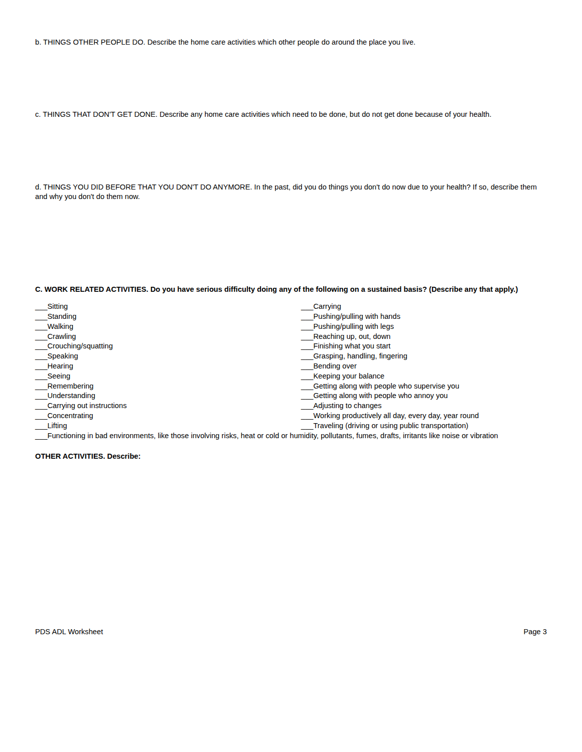b. THINGS OTHER PEOPLE DO. Describe the home care activities which other people do around the place you live.
c. THINGS THAT DON'T GET DONE. Describe any home care activities which need to be done, but do not get done because of your health.
d. THINGS YOU DID BEFORE THAT YOU DON'T DO ANYMORE. In the past, did you do things you don't do now due to your health? If so, describe them and why you don't do them now.
C. WORK RELATED ACTIVITIES. Do you have serious difficulty doing any of the following on a sustained basis? (Describe any that apply.)
___Sitting
___Standing
___Walking
___Crawling
___Crouching/squatting
___Speaking
___Hearing
___Seeing
___Remembering
___Understanding
___Carrying out instructions
___Concentrating
___Lifting
___Carrying
___Pushing/pulling with hands
___Pushing/pulling with legs
___Reaching up, out, down
___Finishing what you start
___Grasping, handling, fingering
___Bending over
___Keeping your balance
___Getting along with people who supervise you
___Getting along with people who annoy you
___Adjusting to changes
___Working productively all day, every day, year round
___Traveling (driving or using public transportation)
___Functioning in bad environments, like those involving risks, heat or cold or humidity, pollutants, fumes, drafts, irritants like noise or vibration
OTHER ACTIVITIES. Describe:
PDS ADL Worksheet Page 3